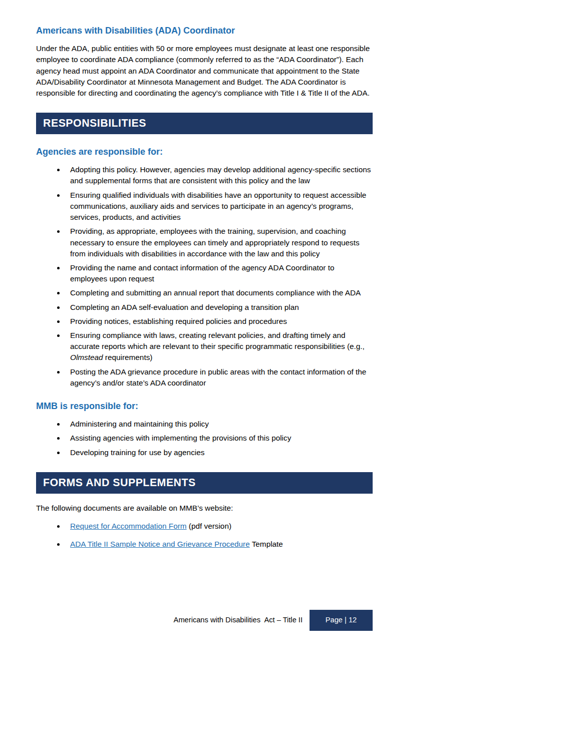Americans with Disabilities (ADA) Coordinator
Under the ADA, public entities with 50 or more employees must designate at least one responsible employee to coordinate ADA compliance (commonly referred to as the “ADA Coordinator”). Each agency head must appoint an ADA Coordinator and communicate that appointment to the State ADA/Disability Coordinator at Minnesota Management and Budget. The ADA Coordinator is responsible for directing and coordinating the agency’s compliance with Title I & Title II of the ADA.
Responsibilities
Agencies are responsible for:
Adopting this policy. However, agencies may develop additional agency-specific sections and supplemental forms that are consistent with this policy and the law
Ensuring qualified individuals with disabilities have an opportunity to request accessible communications, auxiliary aids and services to participate in an agency’s programs, services, products, and activities
Providing, as appropriate, employees with the training, supervision, and coaching necessary to ensure the employees can timely and appropriately respond to requests from individuals with disabilities in accordance with the law and this policy
Providing the name and contact information of the agency ADA Coordinator to employees upon request
Completing and submitting an annual report that documents compliance with the ADA
Completing an ADA self-evaluation and developing a transition plan
Providing notices, establishing required policies and procedures
Ensuring compliance with laws, creating relevant policies, and drafting timely and accurate reports which are relevant to their specific programmatic responsibilities (e.g., Olmstead requirements)
Posting the ADA grievance procedure in public areas with the contact information of the agency’s and/or state’s ADA coordinator
MMB is responsible for:
Administering and maintaining this policy
Assisting agencies with implementing the provisions of this policy
Developing training for use by agencies
Forms and Supplements
The following documents are available on MMB’s website:
Request for Accommodation Form (pdf version)
ADA Title II Sample Notice and Grievance Procedure Template
Americans with Disabilities Act – Title II
Page | 12